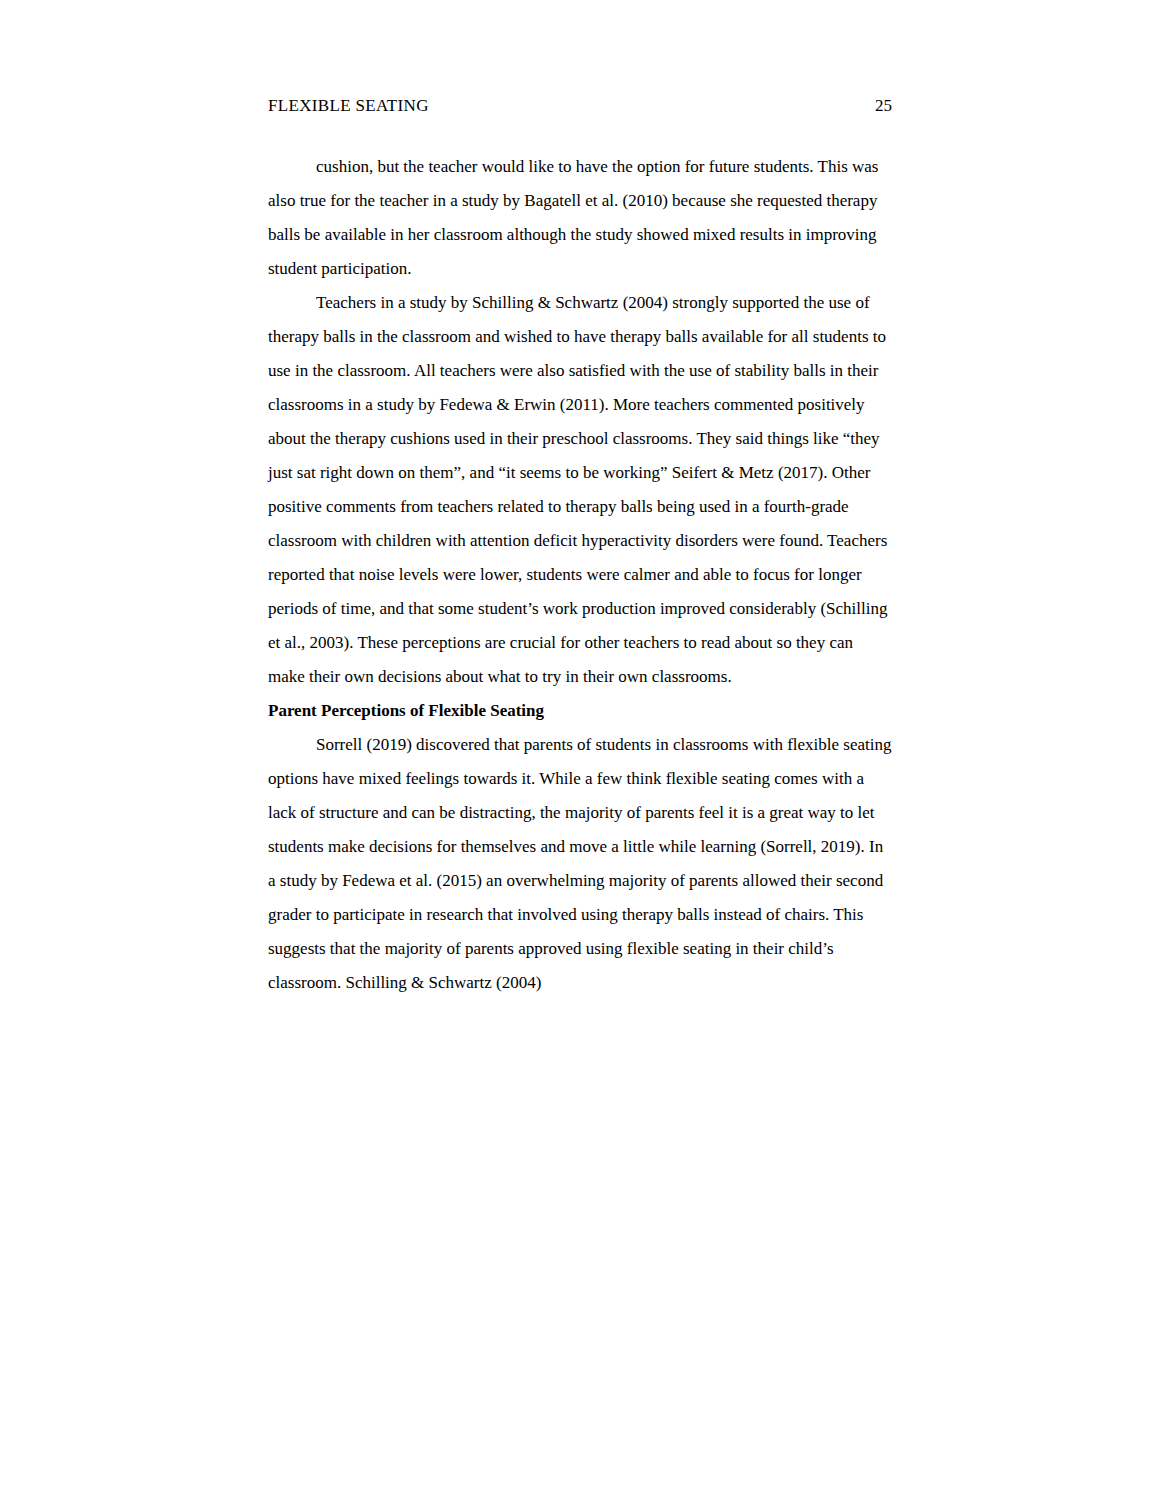FLEXIBLE SEATING 25
cushion, but the teacher would like to have the option for future students. This was also true for the teacher in a study by Bagatell et al. (2010) because she requested therapy balls be available in her classroom although the study showed mixed results in improving student participation.
Teachers in a study by Schilling & Schwartz (2004) strongly supported the use of therapy balls in the classroom and wished to have therapy balls available for all students to use in the classroom. All teachers were also satisfied with the use of stability balls in their classrooms in a study by Fedewa & Erwin (2011). More teachers commented positively about the therapy cushions used in their preschool classrooms. They said things like “they just sat right down on them”, and “it seems to be working” Seifert & Metz (2017). Other positive comments from teachers related to therapy balls being used in a fourth-grade classroom with children with attention deficit hyperactivity disorders were found. Teachers reported that noise levels were lower, students were calmer and able to focus for longer periods of time, and that some student’s work production improved considerably (Schilling et al., 2003). These perceptions are crucial for other teachers to read about so they can make their own decisions about what to try in their own classrooms.
Parent Perceptions of Flexible Seating
Sorrell (2019) discovered that parents of students in classrooms with flexible seating options have mixed feelings towards it. While a few think flexible seating comes with a lack of structure and can be distracting, the majority of parents feel it is a great way to let students make decisions for themselves and move a little while learning (Sorrell, 2019). In a study by Fedewa et al. (2015) an overwhelming majority of parents allowed their second grader to participate in research that involved using therapy balls instead of chairs. This suggests that the majority of parents approved using flexible seating in their child’s classroom. Schilling & Schwartz (2004)